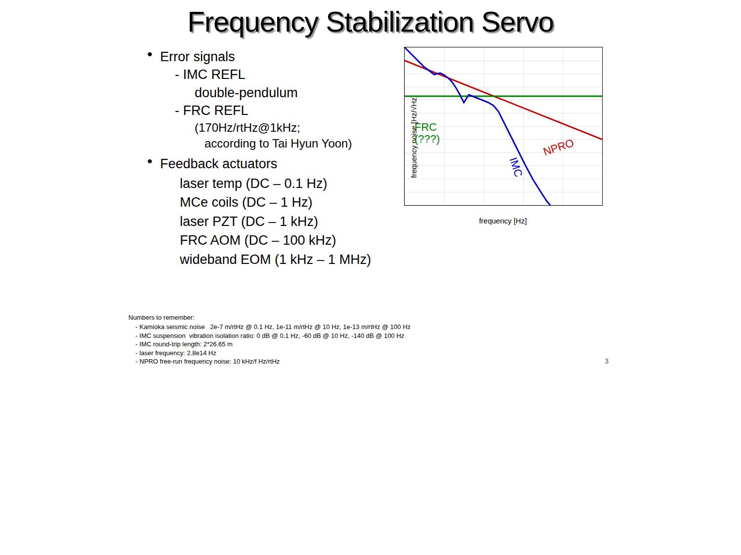Frequency Stabilization Servo
Error signals
- IMC REFL double-pendulum - FRC REFL (170Hz/rtHz@1kHz; according to Tai Hyun Yoon)
Feedback actuators
laser temp (DC – 0.1 Hz)
MCe coils (DC – 1 Hz)
laser PZT (DC – 1 kHz)
FRC AOM (DC – 100 kHz)
wideband EOM (1 kHz – 1 MHz)
frequency noise [Hz/√Hz]
106 105 104 103 102 101 100 10-1 10-2 10-3 10-4 10-5 10-6 10-1 100 101 102 103 104
FRC
(???)
NPRO
IMC
frequency [Hz]
Numbers to remember:
Kamioka seismic noise 2e-7 m/rtHz @ 0.1 Hz, 1e-11 m/rtHz @ 10 Hz, 1e-13 m/rtHz @ 100 Hz
IMC suspension vibration isolation ratio: 0 dB @ 0.1 Hz, -60 dB @ 10 Hz, -140 dB @ 100 Hz
IMC round-trip length: 2*26.65 m
laser frequency: 2.8e14 Hz
NPRO free-run frequency noise: 10 kHz/f Hz/rtHz
3